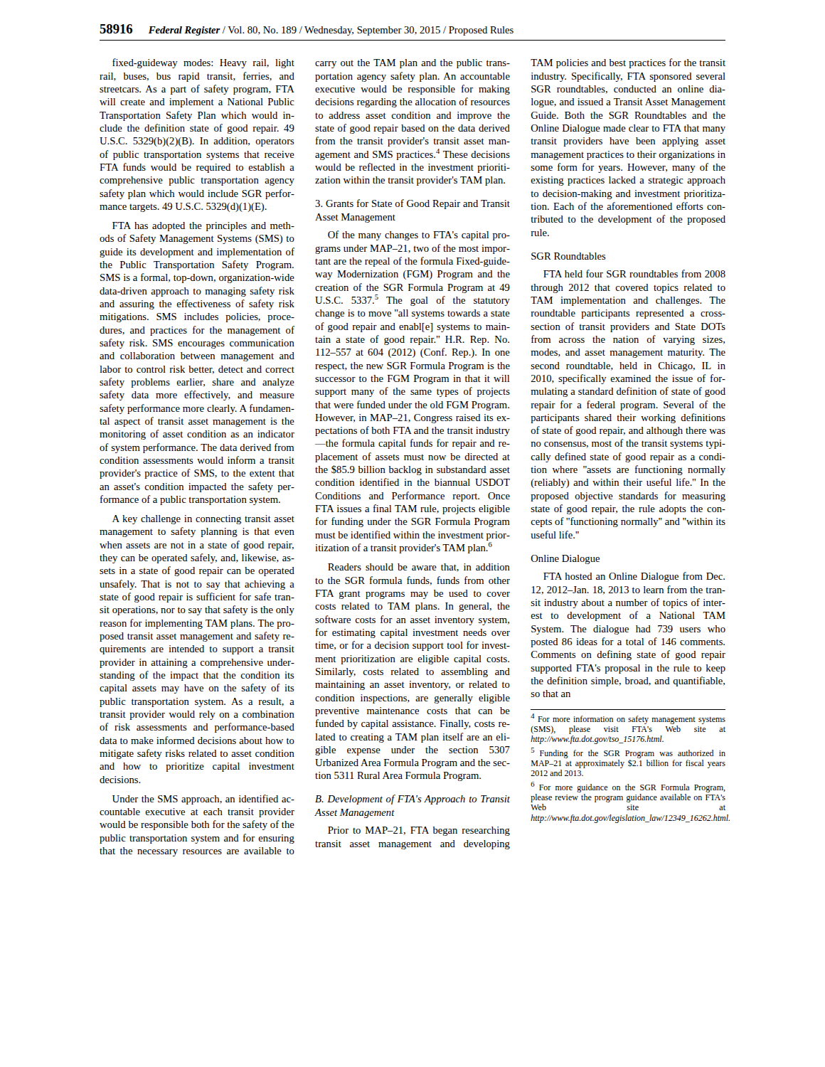58916 Federal Register / Vol. 80, No. 189 / Wednesday, September 30, 2015 / Proposed Rules
fixed-guideway modes: Heavy rail, light rail, buses, bus rapid transit, ferries, and streetcars. As a part of safety program, FTA will create and implement a National Public Transportation Safety Plan which would include the definition state of good repair. 49 U.S.C. 5329(b)(2)(B). In addition, operators of public transportation systems that receive FTA funds would be required to establish a comprehensive public transportation agency safety plan which would include SGR performance targets. 49 U.S.C. 5329(d)(1)(E).
FTA has adopted the principles and methods of Safety Management Systems (SMS) to guide its development and implementation of the Public Transportation Safety Program. SMS is a formal, top-down, organization-wide data-driven approach to managing safety risk and assuring the effectiveness of safety risk mitigations. SMS includes policies, procedures, and practices for the management of safety risk. SMS encourages communication and collaboration between management and labor to control risk better, detect and correct safety problems earlier, share and analyze safety data more effectively, and measure safety performance more clearly. A fundamental aspect of transit asset management is the monitoring of asset condition as an indicator of system performance. The data derived from condition assessments would inform a transit provider's practice of SMS, to the extent that an asset's condition impacted the safety performance of a public transportation system.
A key challenge in connecting transit asset management to safety planning is that even when assets are not in a state of good repair, they can be operated safely, and, likewise, assets in a state of good repair can be operated unsafely. That is not to say that achieving a state of good repair is sufficient for safe transit operations, nor to say that safety is the only reason for implementing TAM plans. The proposed transit asset management and safety requirements are intended to support a transit provider in attaining a comprehensive understanding of the impact that the condition its capital assets may have on the safety of its public transportation system. As a result, a transit provider would rely on a combination of risk assessments and performance-based data to make informed decisions about how to mitigate safety risks related to asset condition and how to prioritize capital investment decisions.
Under the SMS approach, an identified accountable executive at each transit provider would be responsible both for the safety of the public transportation system and for ensuring that the necessary resources are available to carry out the TAM plan and the public transportation agency safety plan. An accountable executive would be responsible for making decisions regarding the allocation of resources to address asset condition and improve the state of good repair based on the data derived from the transit provider's transit asset management and SMS practices.4 These decisions would be reflected in the investment prioritization within the transit provider's TAM plan.
3. Grants for State of Good Repair and Transit Asset Management
Of the many changes to FTA's capital programs under MAP–21, two of the most important are the repeal of the formula Fixed-guideway Modernization (FGM) Program and the creation of the SGR Formula Program at 49 U.S.C. 5337.5 The goal of the statutory change is to move ''all systems towards a state of good repair and enabl[e] systems to maintain a state of good repair.'' H.R. Rep. No. 112–557 at 604 (2012) (Conf. Rep.). In one respect, the new SGR Formula Program is the successor to the FGM Program in that it will support many of the same types of projects that were funded under the old FGM Program. However, in MAP–21, Congress raised its expectations of both FTA and the transit industry—the formula capital funds for repair and replacement of assets must now be directed at the $85.9 billion backlog in substandard asset condition identified in the biannual USDOT Conditions and Performance report. Once FTA issues a final TAM rule, projects eligible for funding under the SGR Formula Program must be identified within the investment prioritization of a transit provider's TAM plan.6
Readers should be aware that, in addition to the SGR formula funds, funds from other FTA grant programs may be used to cover costs related to TAM plans. In general, the software costs for an asset inventory system, for estimating capital investment needs over time, or for a decision support tool for investment prioritization are eligible capital costs. Similarly, costs related to assembling and maintaining an asset inventory, or related to condition inspections, are generally eligible preventive maintenance costs that can be funded by capital assistance. Finally, costs related to creating a TAM plan itself are an eligible expense under the section 5307 Urbanized Area Formula Program and the section 5311 Rural Area Formula Program.
B. Development of FTA's Approach to Transit Asset Management
Prior to MAP–21, FTA began researching transit asset management and developing TAM policies and best practices for the transit industry. Specifically, FTA sponsored several SGR roundtables, conducted an online dialogue, and issued a Transit Asset Management Guide. Both the SGR Roundtables and the Online Dialogue made clear to FTA that many transit providers have been applying asset management practices to their organizations in some form for years. However, many of the existing practices lacked a strategic approach to decision-making and investment prioritization. Each of the aforementioned efforts contributed to the development of the proposed rule.
SGR Roundtables
FTA held four SGR roundtables from 2008 through 2012 that covered topics related to TAM implementation and challenges. The roundtable participants represented a cross-section of transit providers and State DOTs from across the nation of varying sizes, modes, and asset management maturity. The second roundtable, held in Chicago, IL in 2010, specifically examined the issue of formulating a standard definition of state of good repair for a federal program. Several of the participants shared their working definitions of state of good repair, and although there was no consensus, most of the transit systems typically defined state of good repair as a condition where ''assets are functioning normally (reliably) and within their useful life.'' In the proposed objective standards for measuring state of good repair, the rule adopts the concepts of ''functioning normally'' and ''within its useful life.''
Online Dialogue
FTA hosted an Online Dialogue from Dec. 12, 2012–Jan. 18, 2013 to learn from the transit industry about a number of topics of interest to development of a National TAM System. The dialogue had 739 users who posted 86 ideas for a total of 146 comments. Comments on defining state of good repair supported FTA's proposal in the rule to keep the definition simple, broad, and quantifiable, so that an
4 For more information on safety management systems (SMS), please visit FTA's Web site at http://www.fta.dot.gov/tso_15176.html.
5 Funding for the SGR Program was authorized in MAP–21 at approximately $2.1 billion for fiscal years 2012 and 2013.
6 For more guidance on the SGR Formula Program, please review the program guidance available on FTA's Web site at http://www.fta.dot.gov/legislation_law/12349_16262.html.